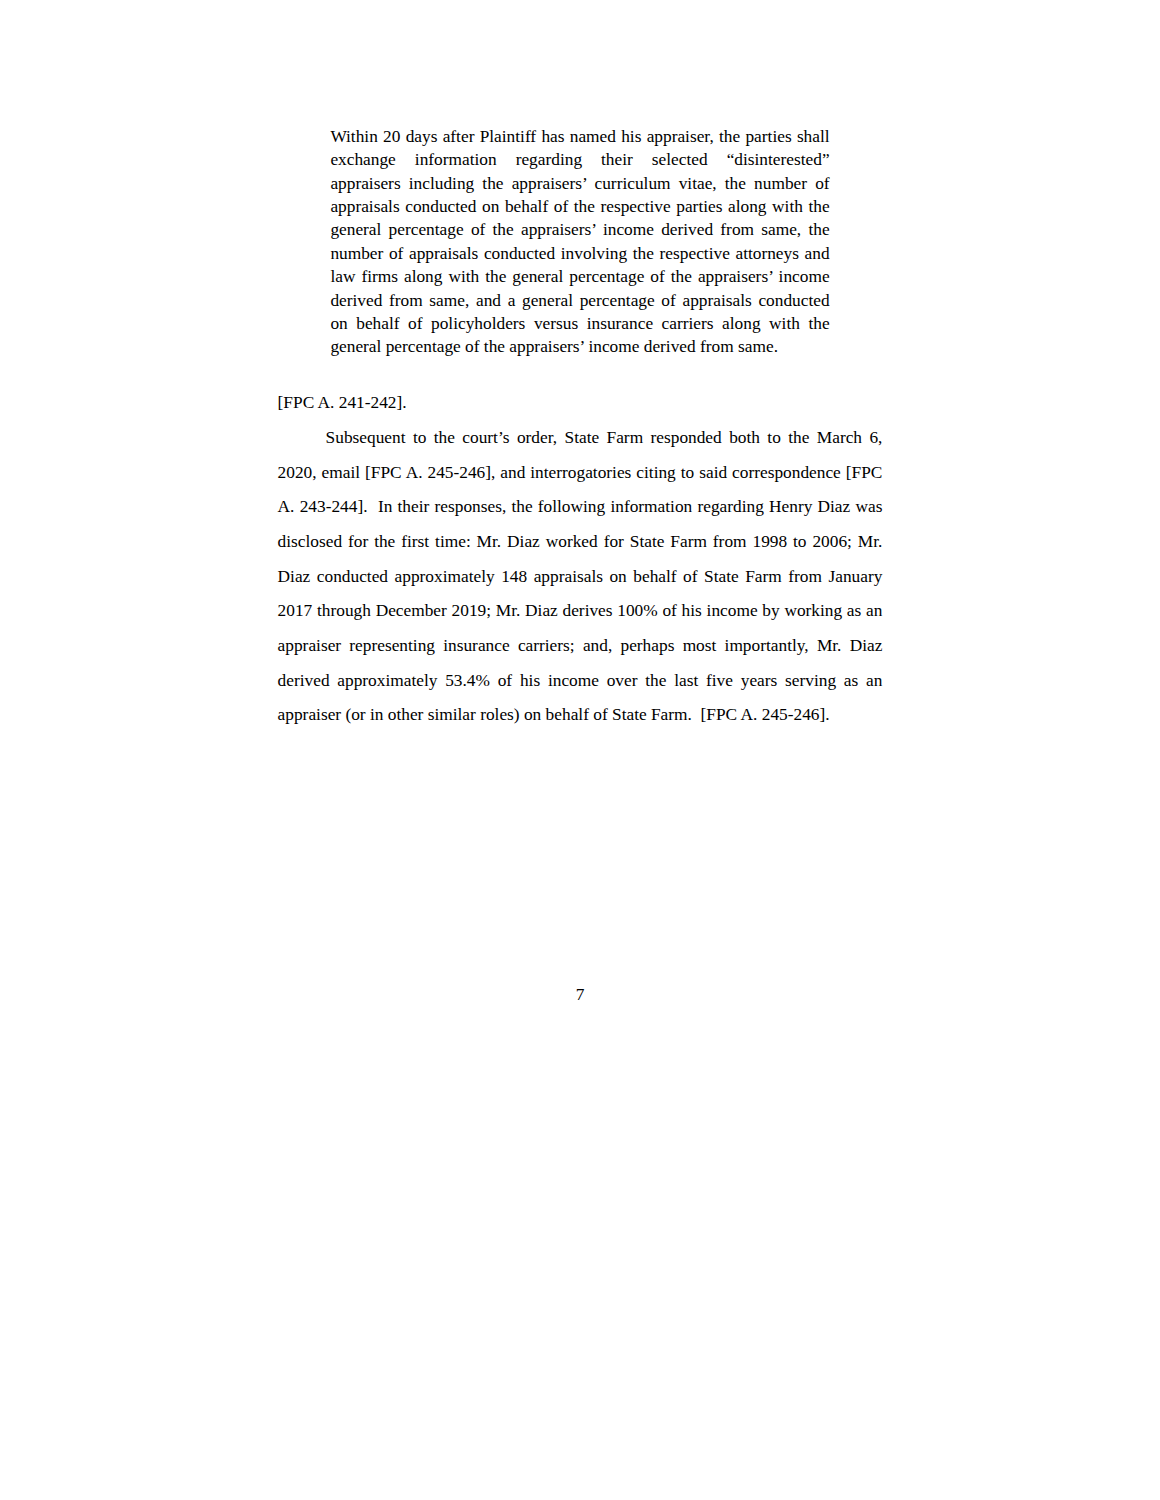Within 20 days after Plaintiff has named his appraiser, the parties shall exchange information regarding their selected “disinterested” appraisers including the appraisers’ curriculum vitae, the number of appraisals conducted on behalf of the respective parties along with the general percentage of the appraisers’ income derived from same, the number of appraisals conducted involving the respective attorneys and law firms along with the general percentage of the appraisers’ income derived from same, and a general percentage of appraisals conducted on behalf of policyholders versus insurance carriers along with the general percentage of the appraisers’ income derived from same.
[FPC A. 241-242].
Subsequent to the court’s order, State Farm responded both to the March 6, 2020, email [FPC A. 245-246], and interrogatories citing to said correspondence [FPC A. 243-244]. In their responses, the following information regarding Henry Diaz was disclosed for the first time: Mr. Diaz worked for State Farm from 1998 to 2006; Mr. Diaz conducted approximately 148 appraisals on behalf of State Farm from January 2017 through December 2019; Mr. Diaz derives 100% of his income by working as an appraiser representing insurance carriers; and, perhaps most importantly, Mr. Diaz derived approximately 53.4% of his income over the last five years serving as an appraiser (or in other similar roles) on behalf of State Farm. [FPC A. 245-246].
7